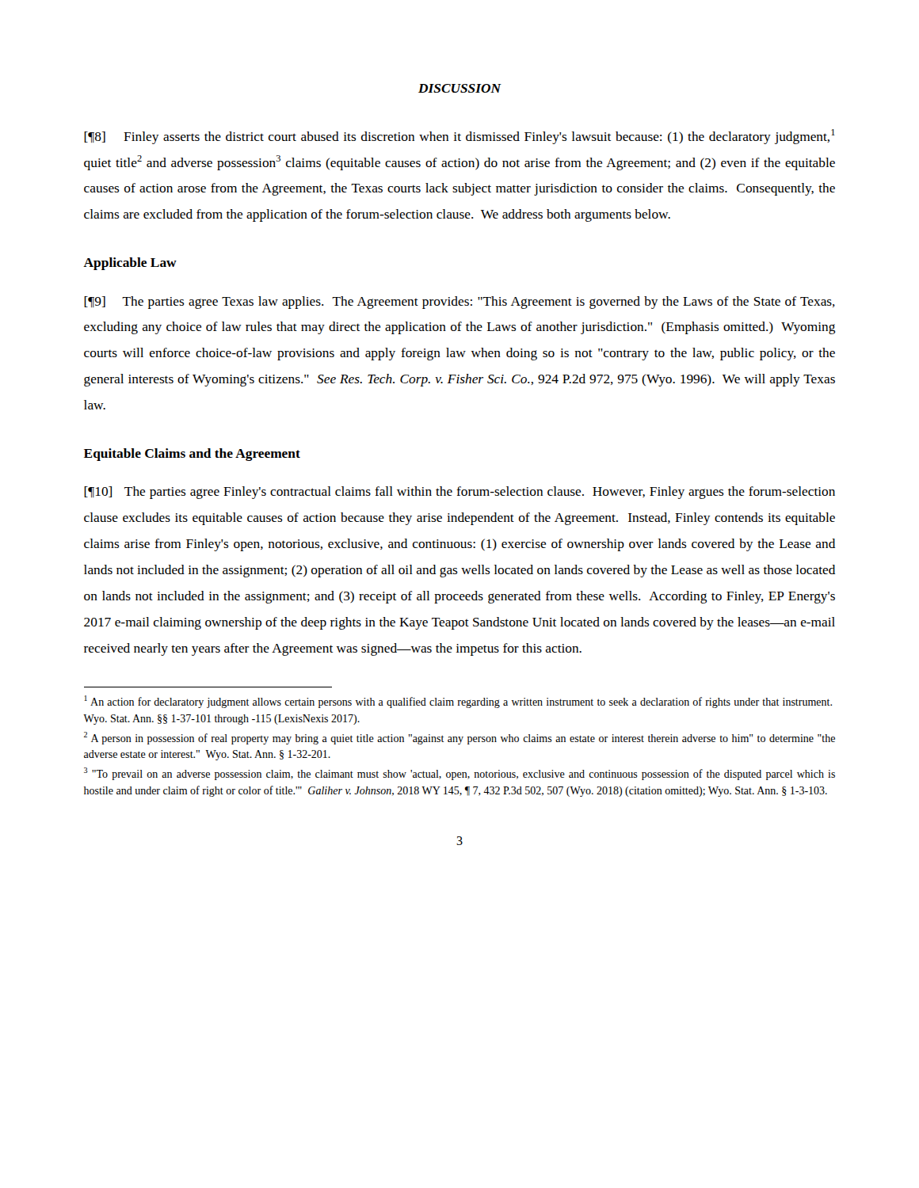DISCUSSION
[¶8] Finley asserts the district court abused its discretion when it dismissed Finley's lawsuit because: (1) the declaratory judgment,1 quiet title2 and adverse possession3 claims (equitable causes of action) do not arise from the Agreement; and (2) even if the equitable causes of action arose from the Agreement, the Texas courts lack subject matter jurisdiction to consider the claims. Consequently, the claims are excluded from the application of the forum-selection clause. We address both arguments below.
Applicable Law
[¶9] The parties agree Texas law applies. The Agreement provides: "This Agreement is governed by the Laws of the State of Texas, excluding any choice of law rules that may direct the application of the Laws of another jurisdiction." (Emphasis omitted.) Wyoming courts will enforce choice-of-law provisions and apply foreign law when doing so is not "contrary to the law, public policy, or the general interests of Wyoming's citizens." See Res. Tech. Corp. v. Fisher Sci. Co., 924 P.2d 972, 975 (Wyo. 1996). We will apply Texas law.
Equitable Claims and the Agreement
[¶10] The parties agree Finley's contractual claims fall within the forum-selection clause. However, Finley argues the forum-selection clause excludes its equitable causes of action because they arise independent of the Agreement. Instead, Finley contends its equitable claims arise from Finley's open, notorious, exclusive, and continuous: (1) exercise of ownership over lands covered by the Lease and lands not included in the assignment; (2) operation of all oil and gas wells located on lands covered by the Lease as well as those located on lands not included in the assignment; and (3) receipt of all proceeds generated from these wells. According to Finley, EP Energy's 2017 e-mail claiming ownership of the deep rights in the Kaye Teapot Sandstone Unit located on lands covered by the leases—an e-mail received nearly ten years after the Agreement was signed—was the impetus for this action.
1 An action for declaratory judgment allows certain persons with a qualified claim regarding a written instrument to seek a declaration of rights under that instrument. Wyo. Stat. Ann. §§ 1-37-101 through -115 (LexisNexis 2017).
2 A person in possession of real property may bring a quiet title action "against any person who claims an estate or interest therein adverse to him" to determine "the adverse estate or interest." Wyo. Stat. Ann. § 1-32-201.
3 "To prevail on an adverse possession claim, the claimant must show 'actual, open, notorious, exclusive and continuous possession of the disputed parcel which is hostile and under claim of right or color of title.'" Galiher v. Johnson, 2018 WY 145, ¶ 7, 432 P.3d 502, 507 (Wyo. 2018) (citation omitted); Wyo. Stat. Ann. § 1-3-103.
3